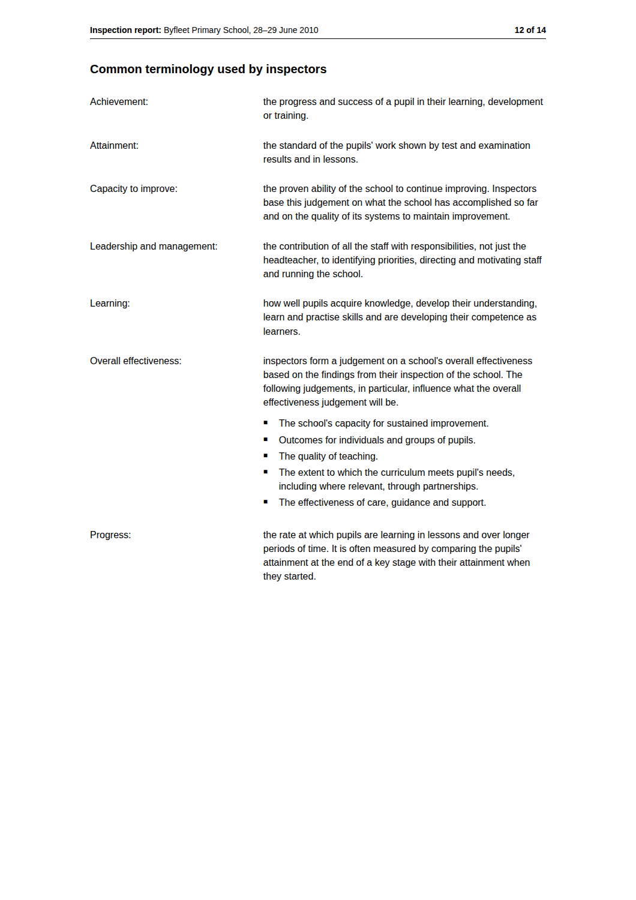Inspection report: Byfleet Primary School, 28–29 June 2010
12 of 14
Common terminology used by inspectors
Achievement:
the progress and success of a pupil in their learning, development or training.
Attainment:
the standard of the pupils' work shown by test and examination results and in lessons.
Capacity to improve:
the proven ability of the school to continue improving. Inspectors base this judgement on what the school has accomplished so far and on the quality of its systems to maintain improvement.
Leadership and management:
the contribution of all the staff with responsibilities, not just the headteacher, to identifying priorities, directing and motivating staff and running the school.
Learning:
how well pupils acquire knowledge, develop their understanding, learn and practise skills and are developing their competence as learners.
Overall effectiveness:
inspectors form a judgement on a school's overall effectiveness based on the findings from their inspection of the school. The following judgements, in particular, influence what the overall effectiveness judgement will be.
The school's capacity for sustained improvement.
Outcomes for individuals and groups of pupils.
The quality of teaching.
The extent to which the curriculum meets pupil's needs, including where relevant, through partnerships.
The effectiveness of care, guidance and support.
Progress:
the rate at which pupils are learning in lessons and over longer periods of time. It is often measured by comparing the pupils' attainment at the end of a key stage with their attainment when they started.